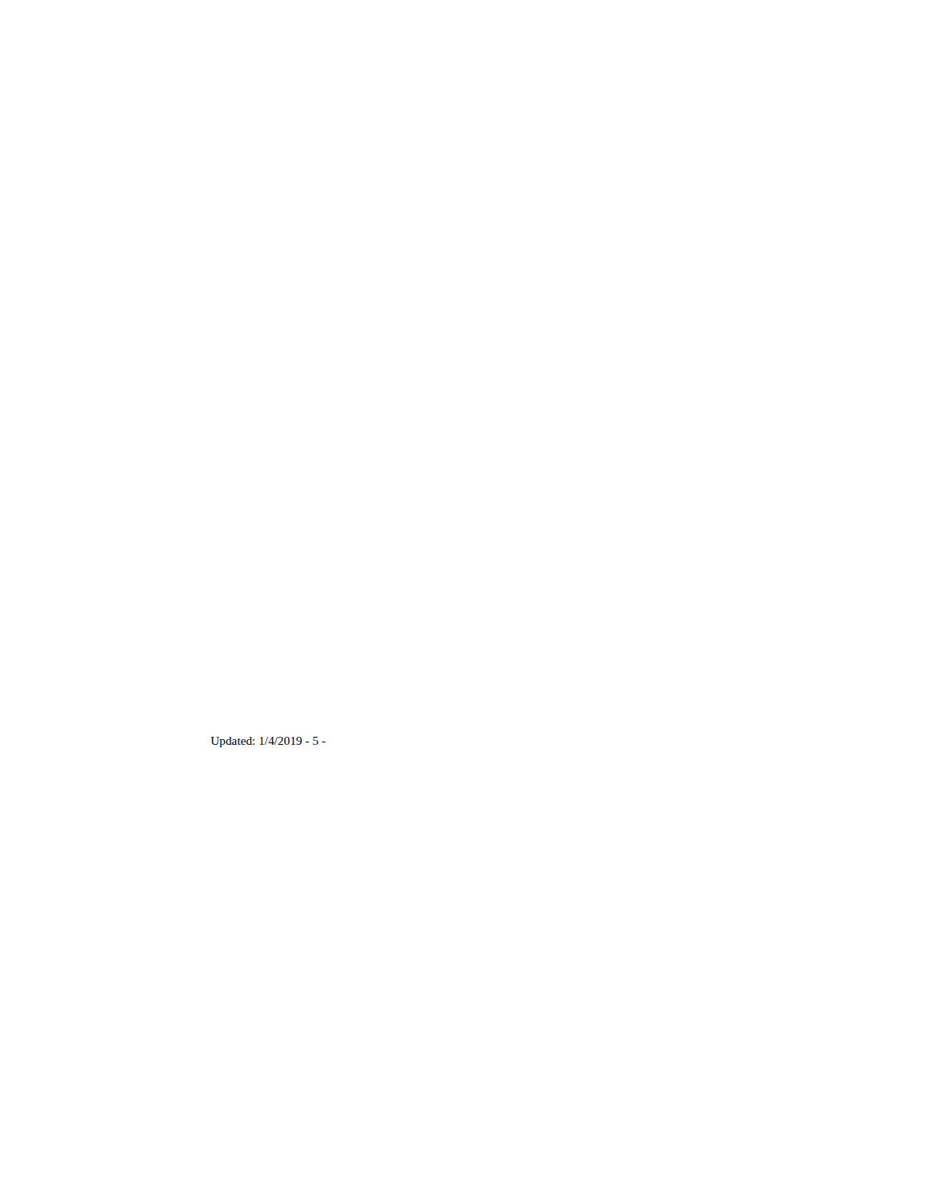Updated: 1/4/2019 - 5 -